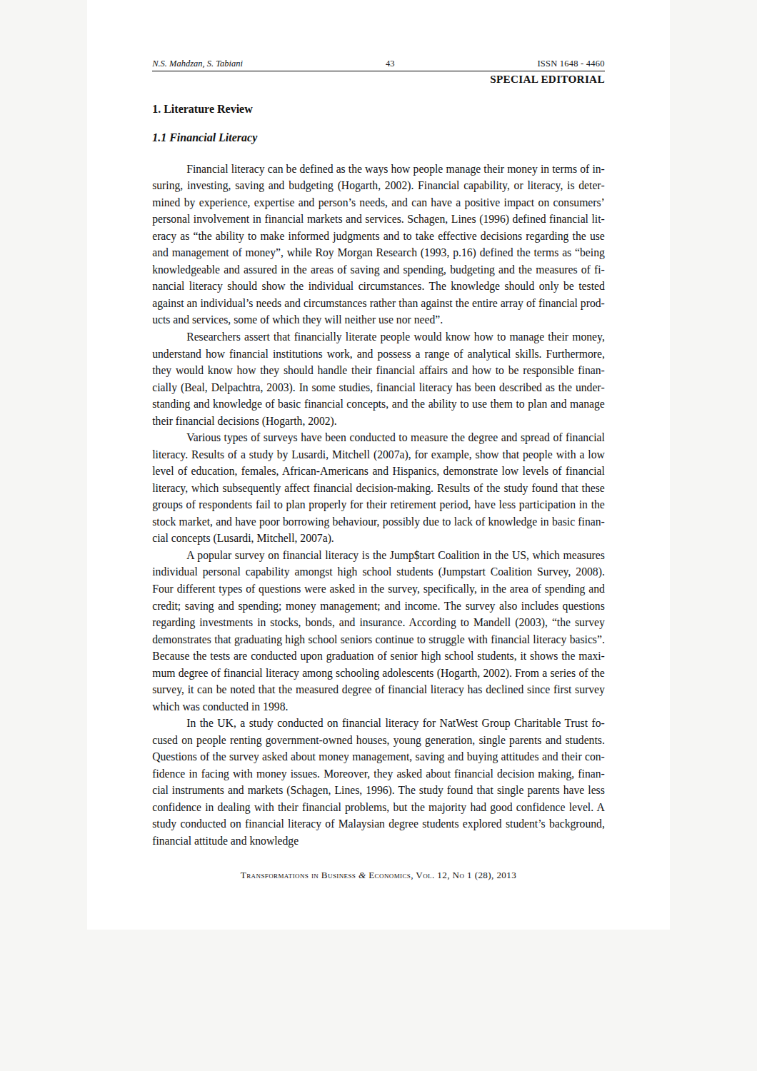N.S. Mahdzan, S. Tabiani 43 ISSN 1648 - 4460
SPECIAL EDITORIAL
1. Literature Review
1.1 Financial Literacy
Financial literacy can be defined as the ways how people manage their money in terms of insuring, investing, saving and budgeting (Hogarth, 2002). Financial capability, or literacy, is determined by experience, expertise and person’s needs, and can have a positive impact on consumers’ personal involvement in financial markets and services. Schagen, Lines (1996) defined financial literacy as “the ability to make informed judgments and to take effective decisions regarding the use and management of money”, while Roy Morgan Research (1993, p.16) defined the terms as “being knowledgeable and assured in the areas of saving and spending, budgeting and the measures of financial literacy should show the individual circumstances. The knowledge should only be tested against an individual’s needs and circumstances rather than against the entire array of financial products and services, some of which they will neither use nor need”.
Researchers assert that financially literate people would know how to manage their money, understand how financial institutions work, and possess a range of analytical skills. Furthermore, they would know how they should handle their financial affairs and how to be responsible financially (Beal, Delpachtra, 2003). In some studies, financial literacy has been described as the understanding and knowledge of basic financial concepts, and the ability to use them to plan and manage their financial decisions (Hogarth, 2002).
Various types of surveys have been conducted to measure the degree and spread of financial literacy. Results of a study by Lusardi, Mitchell (2007a), for example, show that people with a low level of education, females, African-Americans and Hispanics, demonstrate low levels of financial literacy, which subsequently affect financial decision-making. Results of the study found that these groups of respondents fail to plan properly for their retirement period, have less participation in the stock market, and have poor borrowing behaviour, possibly due to lack of knowledge in basic financial concepts (Lusardi, Mitchell, 2007a).
A popular survey on financial literacy is the Jump$tart Coalition in the US, which measures individual personal capability amongst high school students (Jumpstart Coalition Survey, 2008). Four different types of questions were asked in the survey, specifically, in the area of spending and credit; saving and spending; money management; and income. The survey also includes questions regarding investments in stocks, bonds, and insurance. According to Mandell (2003), “the survey demonstrates that graduating high school seniors continue to struggle with financial literacy basics”. Because the tests are conducted upon graduation of senior high school students, it shows the maximum degree of financial literacy among schooling adolescents (Hogarth, 2002). From a series of the survey, it can be noted that the measured degree of financial literacy has declined since first survey which was conducted in 1998.
In the UK, a study conducted on financial literacy for NatWest Group Charitable Trust focused on people renting government-owned houses, young generation, single parents and students. Questions of the survey asked about money management, saving and buying attitudes and their confidence in facing with money issues. Moreover, they asked about financial decision making, financial instruments and markets (Schagen, Lines, 1996). The study found that single parents have less confidence in dealing with their financial problems, but the majority had good confidence level. A study conducted on financial literacy of Malaysian degree students explored student’s background, financial attitude and knowledge
Transformations in Business & Economics, Vol. 12, No 1 (28), 2013